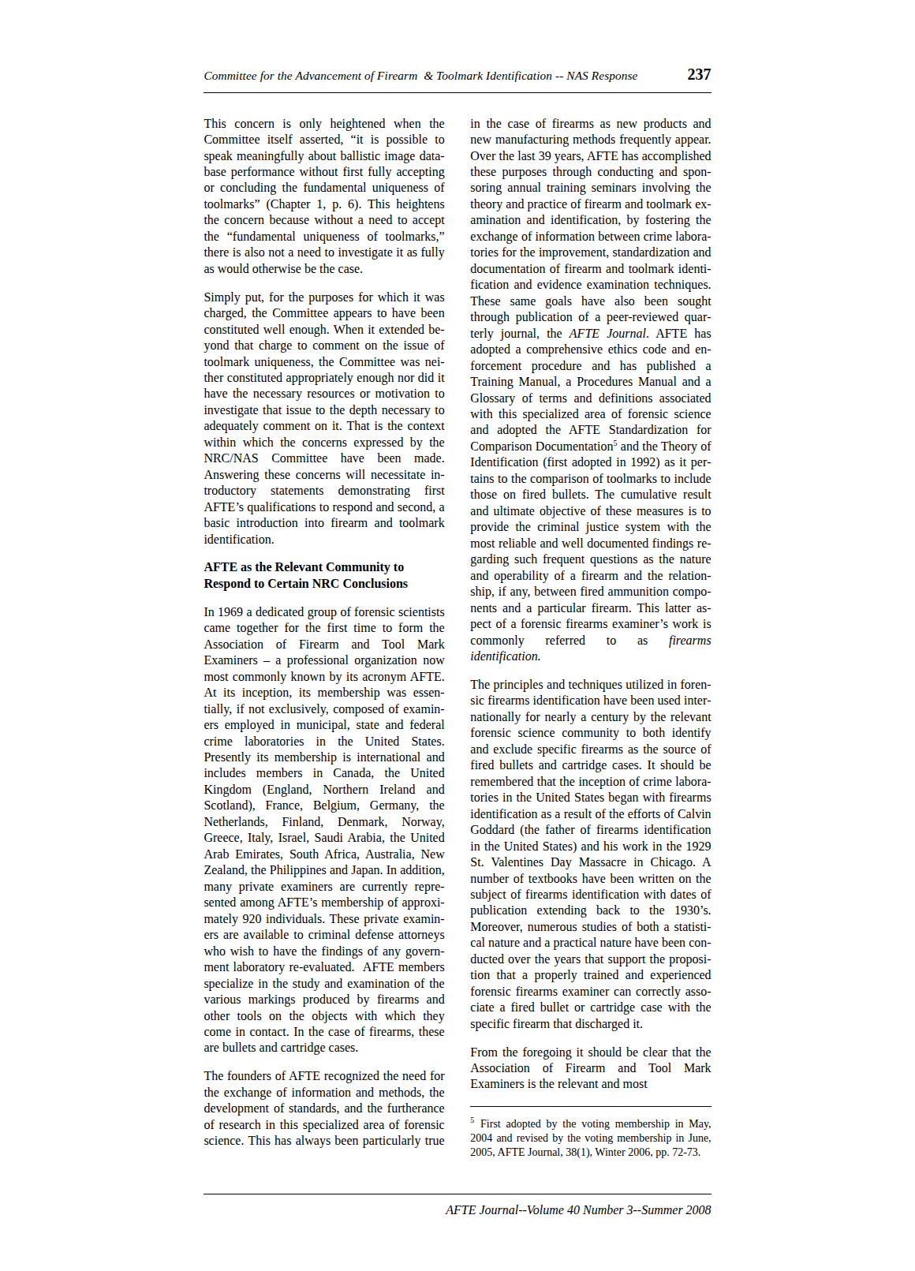Committee for the Advancement of Firearm & Toolmark Identification -- NAS Response
237
This concern is only heightened when the Committee itself asserted, “it is possible to speak meaningfully about ballistic image database performance without first fully accepting or concluding the fundamental uniqueness of toolmarks” (Chapter 1, p. 6). This heightens the concern because without a need to accept the “fundamental uniqueness of toolmarks,” there is also not a need to investigate it as fully as would otherwise be the case.
Simply put, for the purposes for which it was charged, the Committee appears to have been constituted well enough. When it extended beyond that charge to comment on the issue of toolmark uniqueness, the Committee was neither constituted appropriately enough nor did it have the necessary resources or motivation to investigate that issue to the depth necessary to adequately comment on it. That is the context within which the concerns expressed by the NRC/NAS Committee have been made. Answering these concerns will necessitate introductory statements demonstrating first AFTE’s qualifications to respond and second, a basic introduction into firearm and toolmark identification.
AFTE as the Relevant Community to Respond to Certain NRC Conclusions
In 1969 a dedicated group of forensic scientists came together for the first time to form the Association of Firearm and Tool Mark Examiners – a professional organization now most commonly known by its acronym AFTE. At its inception, its membership was essentially, if not exclusively, composed of examiners employed in municipal, state and federal crime laboratories in the United States. Presently its membership is international and includes members in Canada, the United Kingdom (England, Northern Ireland and Scotland), France, Belgium, Germany, the Netherlands, Finland, Denmark, Norway, Greece, Italy, Israel, Saudi Arabia, the United Arab Emirates, South Africa, Australia, New Zealand, the Philippines and Japan. In addition, many private examiners are currently represented among AFTE’s membership of approximately 920 individuals. These private examiners are available to criminal defense attorneys who wish to have the findings of any government laboratory re-evaluated. AFTE members specialize in the study and examination of the various markings produced by firearms and other tools on the objects with which they come in contact. In the case of firearms, these are bullets and cartridge cases.
The founders of AFTE recognized the need for the exchange of information and methods, the development of standards, and the furtherance of research in this specialized area of forensic science. This has always been particularly true in the case of firearms as new products and new manufacturing methods frequently appear. Over the last 39 years, AFTE has accomplished these purposes through conducting and sponsoring annual training seminars involving the theory and practice of firearm and toolmark examination and identification, by fostering the exchange of information between crime laboratories for the improvement, standardization and documentation of firearm and toolmark identification and evidence examination techniques. These same goals have also been sought through publication of a peer-reviewed quarterly journal, the AFTE Journal. AFTE has adopted a comprehensive ethics code and enforcement procedure and has published a Training Manual, a Procedures Manual and a Glossary of terms and definitions associated with this specialized area of forensic science and adopted the AFTE Standardization for Comparison Documentation5 and the Theory of Identification (first adopted in 1992) as it pertains to the comparison of toolmarks to include those on fired bullets. The cumulative result and ultimate objective of these measures is to provide the criminal justice system with the most reliable and well documented findings regarding such frequent questions as the nature and operability of a firearm and the relationship, if any, between fired ammunition components and a particular firearm. This latter aspect of a forensic firearms examiner’s work is commonly referred to as firearms identification.
The principles and techniques utilized in forensic firearms identification have been used internationally for nearly a century by the relevant forensic science community to both identify and exclude specific firearms as the source of fired bullets and cartridge cases. It should be remembered that the inception of crime laboratories in the United States began with firearms identification as a result of the efforts of Calvin Goddard (the father of firearms identification in the United States) and his work in the 1929 St. Valentines Day Massacre in Chicago. A number of textbooks have been written on the subject of firearms identification with dates of publication extending back to the 1930’s. Moreover, numerous studies of both a statistical nature and a practical nature have been conducted over the years that support the proposition that a properly trained and experienced forensic firearms examiner can correctly associate a fired bullet or cartridge case with the specific firearm that discharged it.
From the foregoing it should be clear that the Association of Firearm and Tool Mark Examiners is the relevant and most
5 First adopted by the voting membership in May, 2004 and revised by the voting membership in June, 2005, AFTE Journal, 38(1), Winter 2006, pp. 72-73.
AFTE Journal--Volume 40 Number 3--Summer 2008